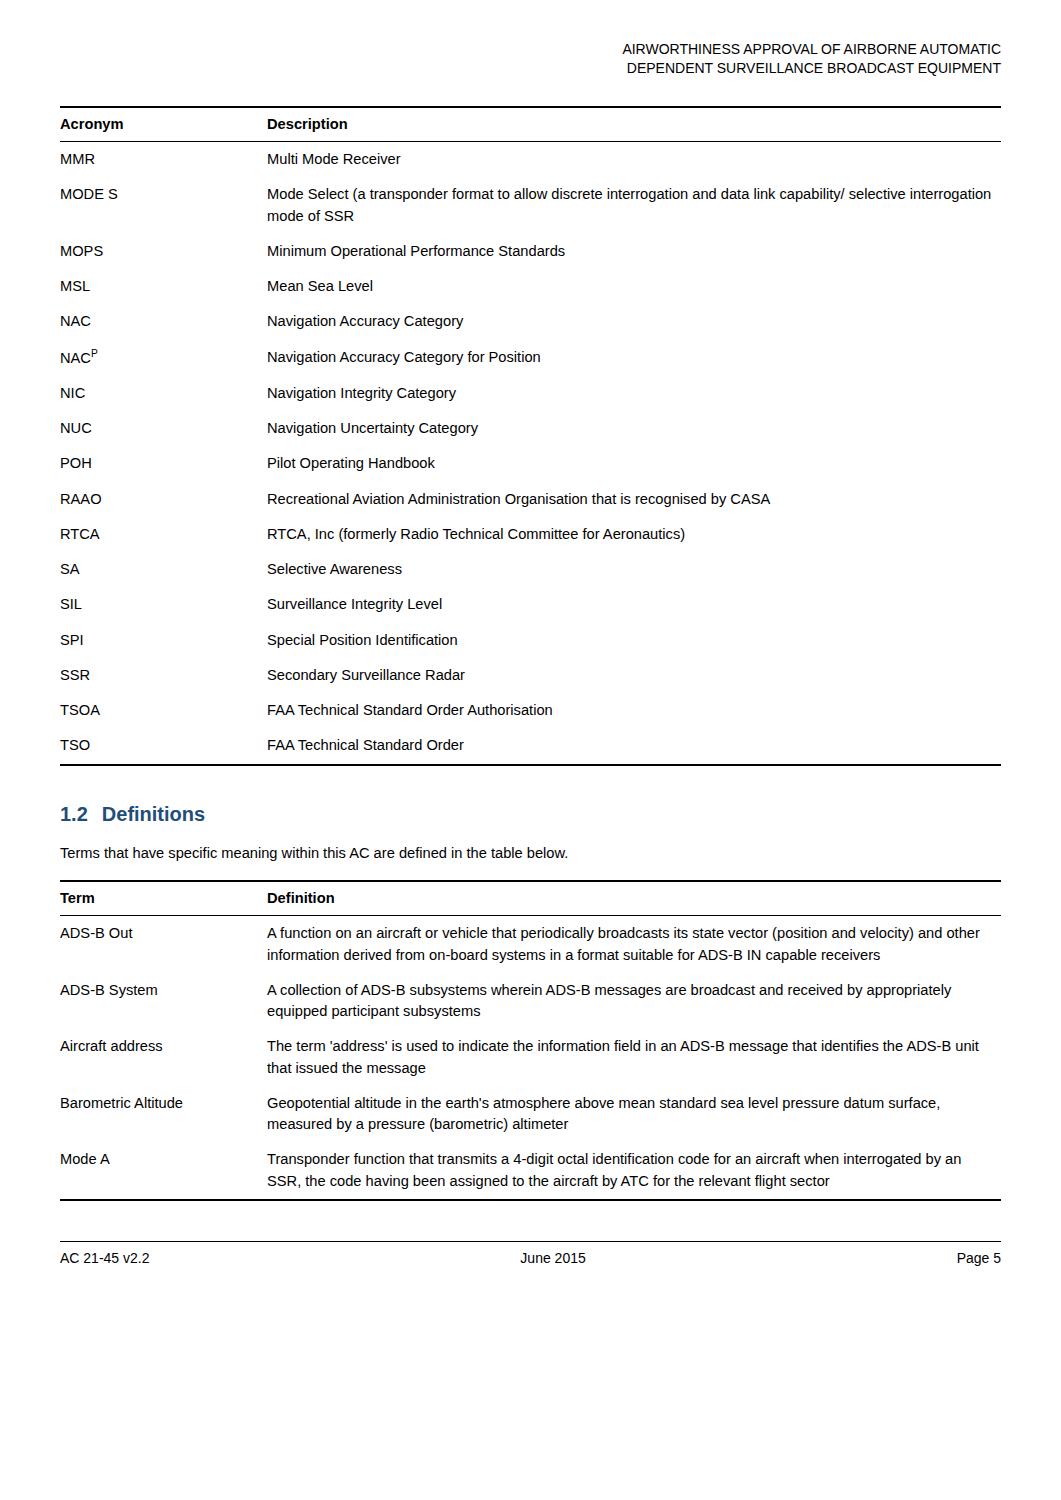AIRWORTHINESS APPROVAL OF AIRBORNE AUTOMATIC
DEPENDENT SURVEILLANCE BROADCAST EQUIPMENT
| Acronym | Description |
| --- | --- |
| MMR | Multi Mode Receiver |
| MODE S | Mode Select (a transponder format to allow discrete interrogation and data link capability/ selective interrogation mode of SSR |
| MOPS | Minimum Operational Performance Standards |
| MSL | Mean Sea Level |
| NAC | Navigation Accuracy Category |
| NAC P | Navigation Accuracy Category for Position |
| NIC | Navigation Integrity Category |
| NUC | Navigation Uncertainty Category |
| POH | Pilot Operating Handbook |
| RAAO | Recreational Aviation Administration Organisation that is recognised by CASA |
| RTCA | RTCA, Inc (formerly Radio Technical Committee for Aeronautics) |
| SA | Selective Awareness |
| SIL | Surveillance Integrity Level |
| SPI | Special Position Identification |
| SSR | Secondary Surveillance Radar |
| TSOA | FAA Technical Standard Order Authorisation |
| TSO | FAA Technical Standard Order |
1.2 Definitions
Terms that have specific meaning within this AC are defined in the table below.
| Term | Definition |
| --- | --- |
| ADS-B Out | A function on an aircraft or vehicle that periodically broadcasts its state vector (position and velocity) and other information derived from on-board systems in a format suitable for ADS-B IN capable receivers |
| ADS-B System | A collection of ADS-B subsystems wherein ADS-B messages are broadcast and received by appropriately equipped participant subsystems |
| Aircraft address | The term 'address' is used to indicate the information field in an ADS-B message that identifies the ADS-B unit that issued the message |
| Barometric Altitude | Geopotential altitude in the earth's atmosphere above mean standard sea level pressure datum surface, measured by a pressure (barometric) altimeter |
| Mode A | Transponder function that transmits a 4-digit octal identification code for an aircraft when interrogated by an SSR, the code having been assigned to the aircraft by ATC for the relevant flight sector |
AC 21-45 v2.2
June 2015
Page 5